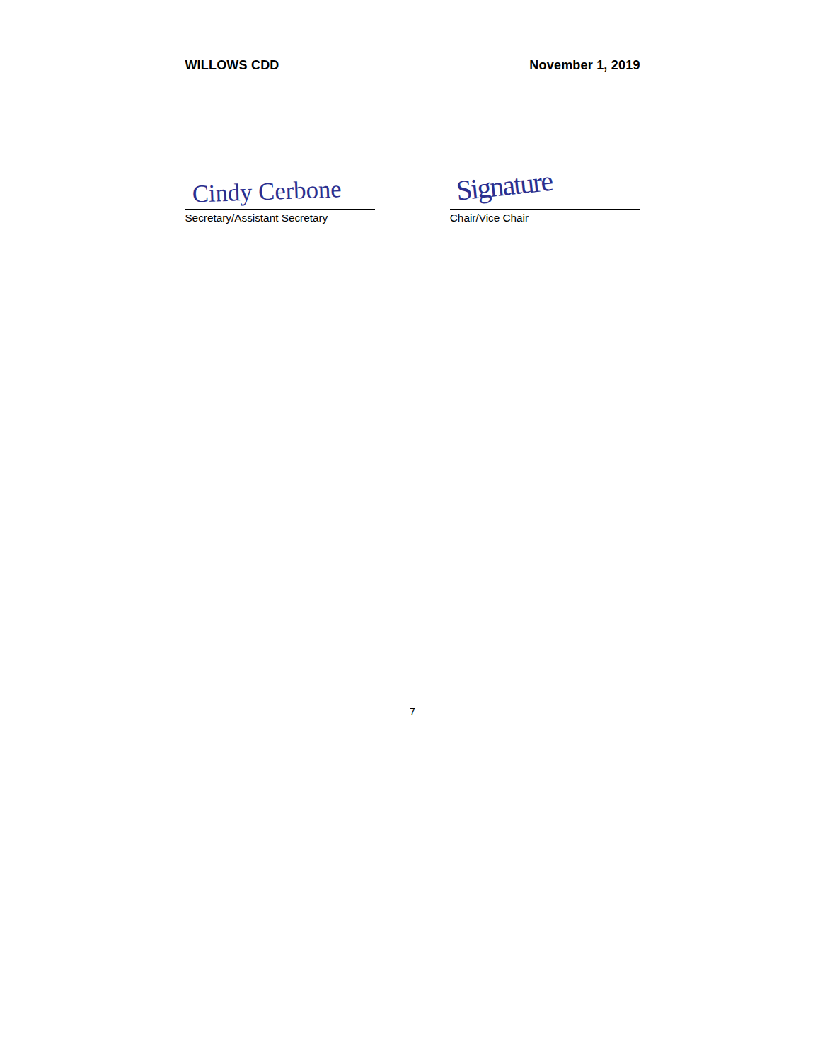WILLOWS CDD
November 1, 2019
Cindy Cerbone
Secretary/Assistant Secretary
Signature
Chair/Vice Chair
7